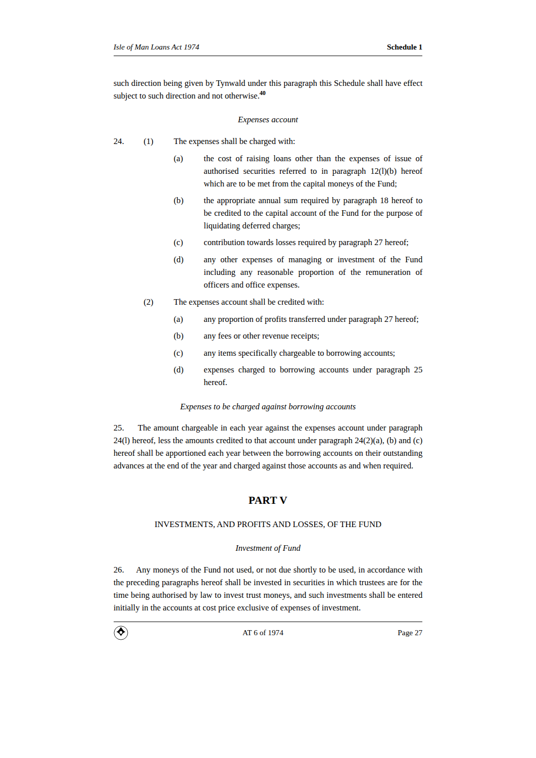Isle of Man Loans Act 1974 Schedule 1
such direction being given by Tynwald under this paragraph this Schedule shall have effect subject to such direction and not otherwise.40
Expenses account
24. (1) The expenses shall be charged with:
(a) the cost of raising loans other than the expenses of issue of authorised securities referred to in paragraph 12(l)(b) hereof which are to be met from the capital moneys of the Fund;
(b) the appropriate annual sum required by paragraph 18 hereof to be credited to the capital account of the Fund for the purpose of liquidating deferred charges;
(c) contribution towards losses required by paragraph 27 hereof;
(d) any other expenses of managing or investment of the Fund including any reasonable proportion of the remuneration of officers and office expenses.
(2) The expenses account shall be credited with:
(a) any proportion of profits transferred under paragraph 27 hereof;
(b) any fees or other revenue receipts;
(c) any items specifically chargeable to borrowing accounts;
(d) expenses charged to borrowing accounts under paragraph 25 hereof.
Expenses to be charged against borrowing accounts
25. The amount chargeable in each year against the expenses account under paragraph 24(l) hereof, less the amounts credited to that account under paragraph 24(2)(a), (b) and (c) hereof shall be apportioned each year between the borrowing accounts on their outstanding advances at the end of the year and charged against those accounts as and when required.
PART V
INVESTMENTS, AND PROFITS AND LOSSES, OF THE FUND
Investment of Fund
26. Any moneys of the Fund not used, or not due shortly to be used, in accordance with the preceding paragraphs hereof shall be invested in securities in which trustees are for the time being authorised by law to invest trust moneys, and such investments shall be entered initially in the accounts at cost price exclusive of expenses of investment.
AT 6 of 1974 Page 27